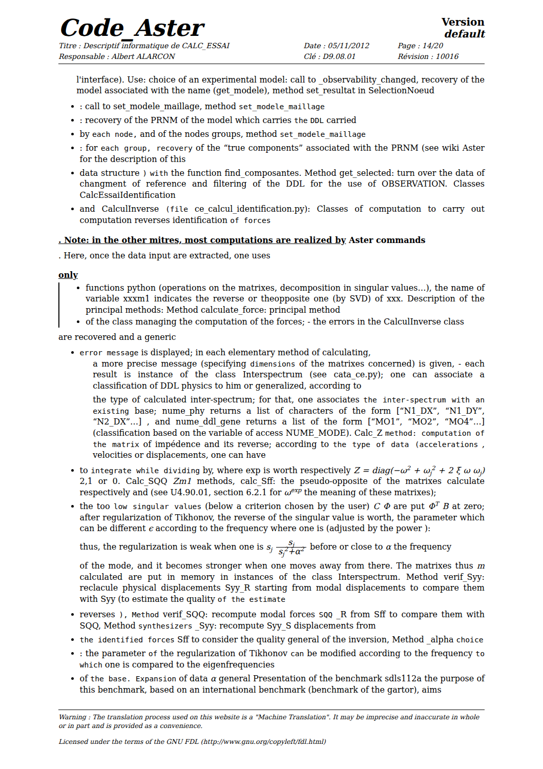Code_Aster
Version
default
| Titre : Descriptif informatique de CALC_ESSAI | Date : 05/11/2012 | Page : 14/20 |
| Responsable : Albert ALARCON | Clé : D9.08.01 | Révision : 10016 |
l'interface). Use: choice of an experimental model: call to _observability_changed, recovery of the model associated with the name (get_modele), method set_resultat in SelectionNoeud
: call to set_modele_maillage, method set_modele_maillage
: recovery of the PRNM of the model which carries the DDL carried
by each node, and of the nodes groups, method set_modele_maillage
: for each group, recovery of the “true components” associated with the PRNM (see wiki Aster for the description of this
data structure ) with the function find_composantes. Method get_selected: turn over the data of changment of reference and filtering of the DDL for the use of OBSERVATION. Classes CalcEssaiIdentification
and CalculInverse (file ce_calcul_identification.py): Classes of computation to carry out computation reverses identification of forces
. Note: in the other mitres, most computations are realized by Aster commands
. Here, once the data input are extracted, one uses
only
functions python (operations on the matrixes, decomposition in singular values…), the name of variable xxxm1 indicates the reverse or theopposite one (by SVD) of xxx. Description of the principal methods: Method calculate_force: principal method
of the class managing the computation of the forces; - the errors in the CalculInverse class
are recovered and a generic
error message is displayed; in each elementary method of calculating,
a more precise message (specifying dimensions of the matrixes concerned) is given, - each result is instance of the class Interspectrum (see cata_ce.py); one can associate a classification of DDL physics to him or generalized, according to
the type of calculated inter-spectrum; for that, one associates the inter-spectrum with an existing base; nume_phy returns a list of characters of the form [“N1_DX”, “N1_DY”, “N2_DX”…] , and nume_ddl_gene returns a list of the form [“MO1”, “MO2”, “MO4”…] (classification based on the variable of access NUME_MODE). Calc_Z method: computation of the matrix of impédence and its reverse; according to the type of data (accelerations , velocities or displacements, one can have
to integrate while dividing by, where exp is worth respectively Z = diag(−ω2 + ωj2 + 2 ξ ω ωj) 2,1 or 0. Calc_SQQ Zm1 methods, calc_Sff: the pseudo-opposite of the matrixes calculate respectively and (see U4.90.01, section 6.2.1 for ωexp the meaning of these matrixes);
the too low singular values (below a criterion chosen by the user) C Φ are put ΦT B at zero; after regularization of Tikhonov, the reverse of the singular value is worth, the parameter which can be different ϵ according to the frequency where one is (adjusted by the power ):
thus, the regularization is weak when one is sj sj sj2+α2 before or close to α the frequency
of the mode, and it becomes stronger when one moves away from there. The matrixes thus m calculated are put in memory in instances of the class Interspectrum. Method verif_Syy: reclacule physical displacements Syy_R starting from modal displacements to compare them with Syy (to estimate the quality of the estimate
reverses ), Method verif_SQQ: recompute modal forces SQQ _R from Sff to compare them with SQQ, Method synthesizers _Syy: recompute Syy_S displacements from
the identified forces Sff to consider the quality general of the inversion, Method _alpha choice
: the parameter of the regularization of Tikhonov can be modified according to the frequency to which one is compared to the eigenfrequencies
of the base. Expansion of data α general Presentation of the benchmark sdls112a the purpose of this benchmark, based on an international benchmark (benchmark of the gartor), aims
Warning : The translation process used on this website is a "Machine Translation". It may be imprecise and inaccurate in whole or in part and is provided as a convenience.
Licensed under the terms of the GNU FDL (http://www.gnu.org/copyleft/fdl.html)